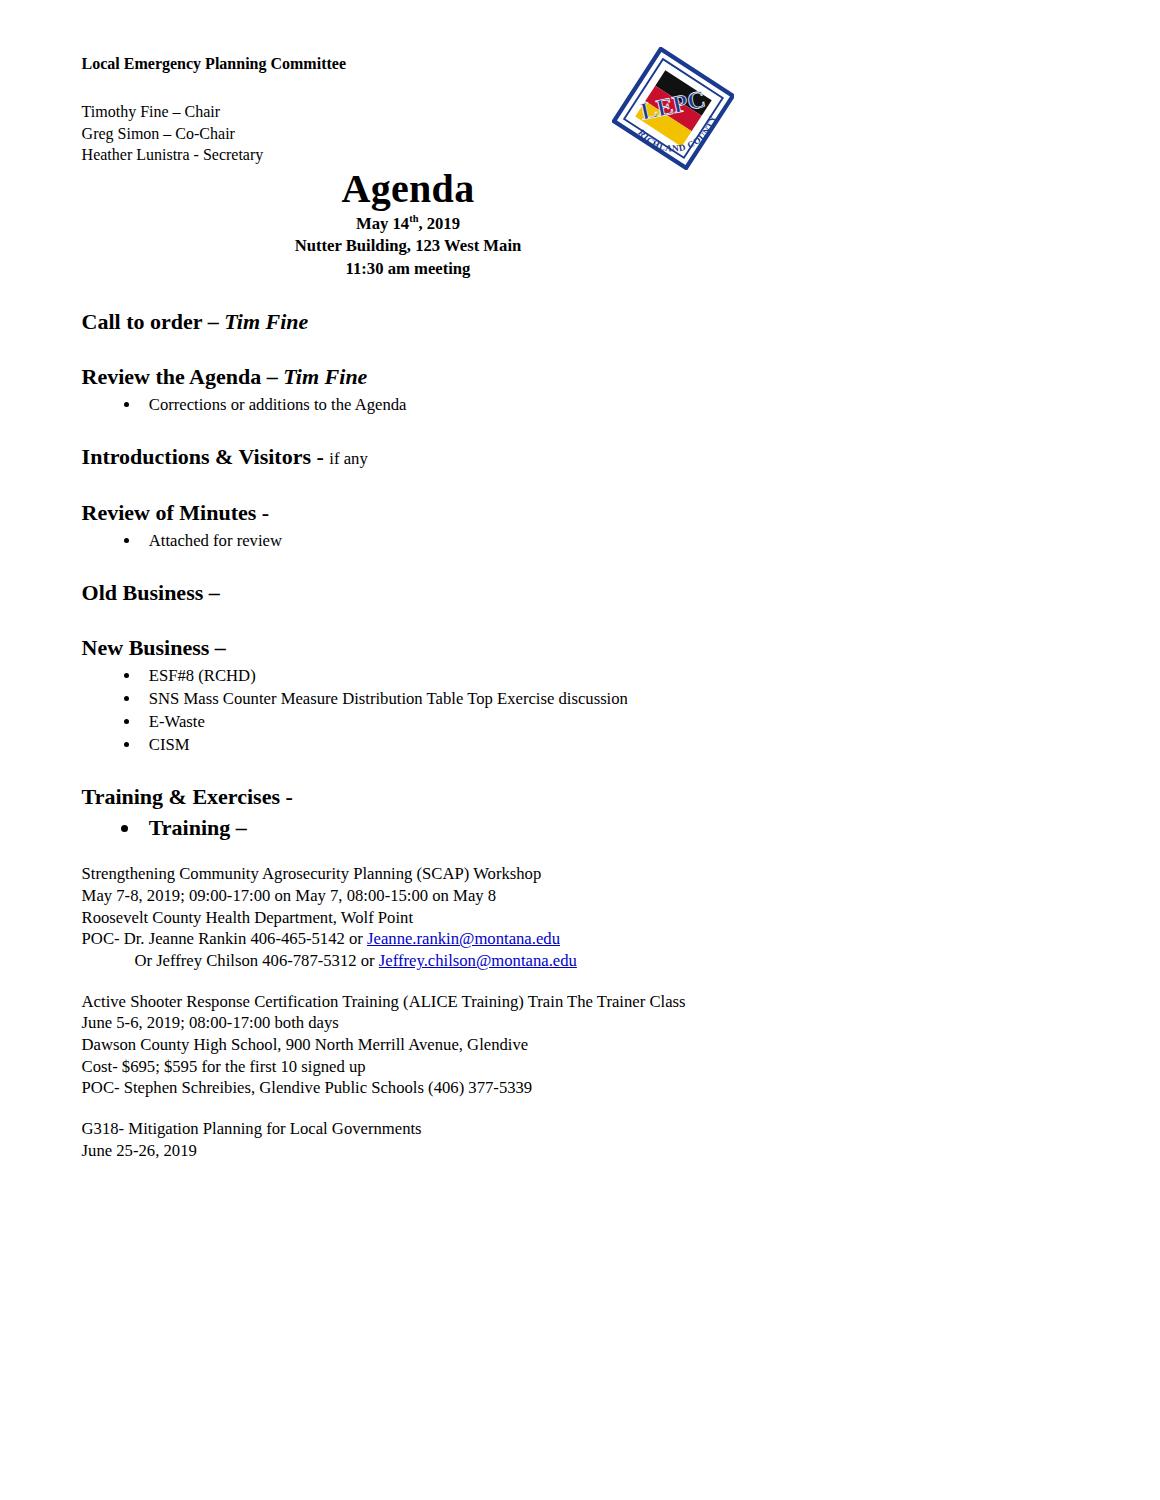Local Emergency Planning Committee
Timothy Fine – Chair
Greg Simon – Co-Chair
Heather Lunistra - Secretary
LEPC RICHLAND COUNTY
Agenda
May 14th, 2019
Nutter Building, 123 West Main
11:30 am meeting
Call to order – Tim Fine
Review the Agenda – Tim Fine
Corrections or additions to the Agenda
Introductions & Visitors - if any
Review of Minutes -
Attached for review
Old Business –
New Business –
ESF#8 (RCHD)
SNS Mass Counter Measure Distribution Table Top Exercise discussion
E-Waste
CISM
Training & Exercises -
Training –
Strengthening Community Agrosecurity Planning (SCAP) Workshop
May 7-8, 2019; 09:00-17:00 on May 7, 08:00-15:00 on May 8
Roosevelt County Health Department, Wolf Point
POC- Dr. Jeanne Rankin 406-465-5142 or Jeanne.rankin@montana.edu
Or Jeffrey Chilson 406-787-5312 or Jeffrey.chilson@montana.edu
Active Shooter Response Certification Training (ALICE Training) Train The Trainer Class
June 5-6, 2019; 08:00-17:00 both days
Dawson County High School, 900 North Merrill Avenue, Glendive
Cost- $695; $595 for the first 10 signed up
POC- Stephen Schreibies, Glendive Public Schools (406) 377-5339
G318- Mitigation Planning for Local Governments
June 25-26, 2019